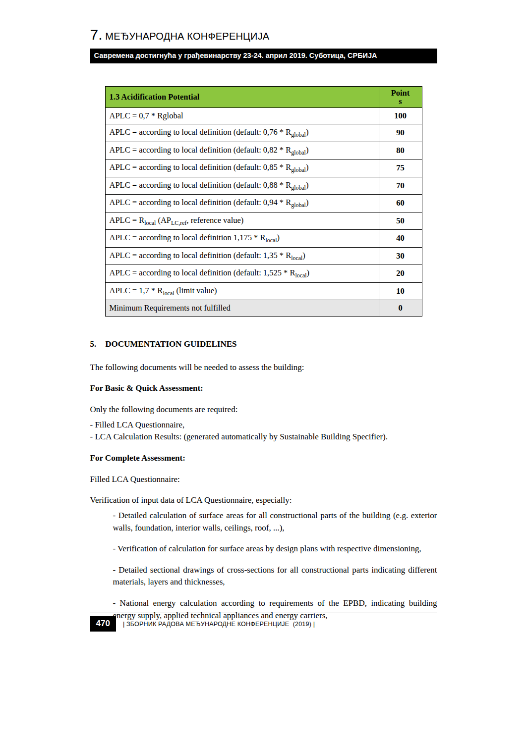7. МЕЂУНАРОДНА КОНФЕРЕНЦИЈА
Савремена достигнућа у грађевинарству 23-24. април 2019. Суботица, СРБИЈА
| 1.3 Acidification Potential | Point s |
| --- | --- |
| APLC = 0,7 * Rglobal | 100 |
| APLC = according to local definition (default: 0,76 * R global ) | 90 |
| APLC = according to local definition (default: 0,82 * R global ) | 80 |
| APLC = according to local definition (default: 0,85 * R global ) | 75 |
| APLC = according to local definition (default: 0,88 * R global ) | 70 |
| APLC = according to local definition (default: 0,94 * R global ) | 60 |
| APLC = R local (AP LC,ref , reference value) | 50 |
| APLC = according to local definition 1,175 * R local ) | 40 |
| APLC = according to local definition (default: 1,35 * R local ) | 30 |
| APLC = according to local definition (default: 1,525 * R local ) | 20 |
| APLC = 1,7 * R local (limit value) | 10 |
| Minimum Requirements not fulfilled | 0 |
5. DOCUMENTATION GUIDELINES
The following documents will be needed to assess the building:
For Basic & Quick Assessment:
Only the following documents are required:
- Filled LCA Questionnaire,
- LCA Calculation Results: (generated automatically by Sustainable Building Specifier).
For Complete Assessment:
Filled LCA Questionnaire:
Verification of input data of LCA Questionnaire, especially:
- Detailed calculation of surface areas for all constructional parts of the building (e.g. exterior walls, foundation, interior walls, ceilings, roof, ...),
- Verification of calculation for surface areas by design plans with respective dimensioning,
- Detailed sectional drawings of cross-sections for all constructional parts indicating different materials, layers and thicknesses,
- National energy calculation according to requirements of the EPBD, indicating building energy supply, applied technical appliances and energy carriers,
470 | ЗБОРНИК РАДОВА МЕЂУНАРОДНЕ КОНФЕРЕНЦИЈЕ (2019) |